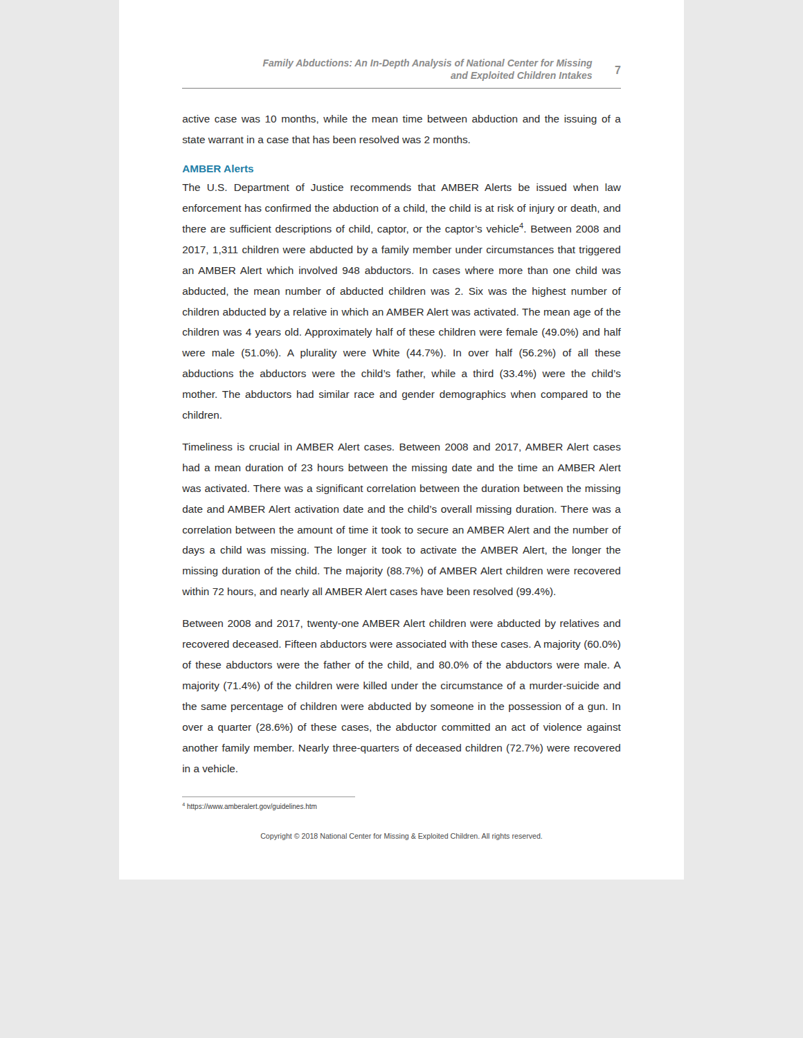Family Abductions: An In-Depth Analysis of National Center for Missing and Exploited Children Intakes
7
active case was 10 months, while the mean time between abduction and the issuing of a state warrant in a case that has been resolved was 2 months.
AMBER Alerts
The U.S. Department of Justice recommends that AMBER Alerts be issued when law enforcement has confirmed the abduction of a child, the child is at risk of injury or death, and there are sufficient descriptions of child, captor, or the captor’s vehicle4. Between 2008 and 2017, 1,311 children were abducted by a family member under circumstances that triggered an AMBER Alert which involved 948 abductors. In cases where more than one child was abducted, the mean number of abducted children was 2. Six was the highest number of children abducted by a relative in which an AMBER Alert was activated. The mean age of the children was 4 years old. Approximately half of these children were female (49.0%) and half were male (51.0%). A plurality were White (44.7%). In over half (56.2%) of all these abductions the abductors were the child’s father, while a third (33.4%) were the child’s mother. The abductors had similar race and gender demographics when compared to the children.
Timeliness is crucial in AMBER Alert cases. Between 2008 and 2017, AMBER Alert cases had a mean duration of 23 hours between the missing date and the time an AMBER Alert was activated. There was a significant correlation between the duration between the missing date and AMBER Alert activation date and the child’s overall missing duration. There was a correlation between the amount of time it took to secure an AMBER Alert and the number of days a child was missing. The longer it took to activate the AMBER Alert, the longer the missing duration of the child. The majority (88.7%) of AMBER Alert children were recovered within 72 hours, and nearly all AMBER Alert cases have been resolved (99.4%).
Between 2008 and 2017, twenty-one AMBER Alert children were abducted by relatives and recovered deceased. Fifteen abductors were associated with these cases. A majority (60.0%) of these abductors were the father of the child, and 80.0% of the abductors were male. A majority (71.4%) of the children were killed under the circumstance of a murder-suicide and the same percentage of children were abducted by someone in the possession of a gun. In over a quarter (28.6%) of these cases, the abductor committed an act of violence against another family member. Nearly three-quarters of deceased children (72.7%) were recovered in a vehicle.
4 https://www.amberalert.gov/guidelines.htm
Copyright © 2018 National Center for Missing & Exploited Children. All rights reserved.